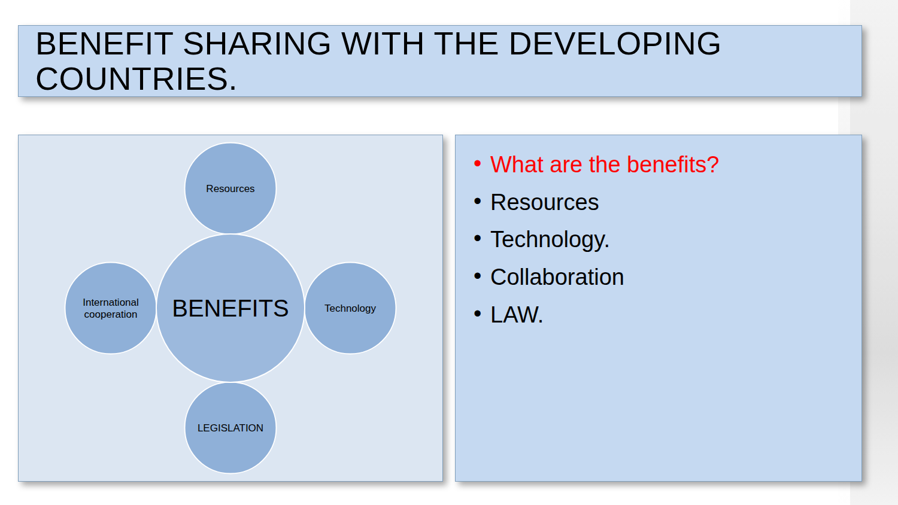BENEFIT SHARING WITH THE DEVELOPING COUNTRIES.
Resources
International cooperation
BENEFITS
Technology
LEGISLATION
What are the benefits?
Resources
Technology.
Collaboration
LAW.